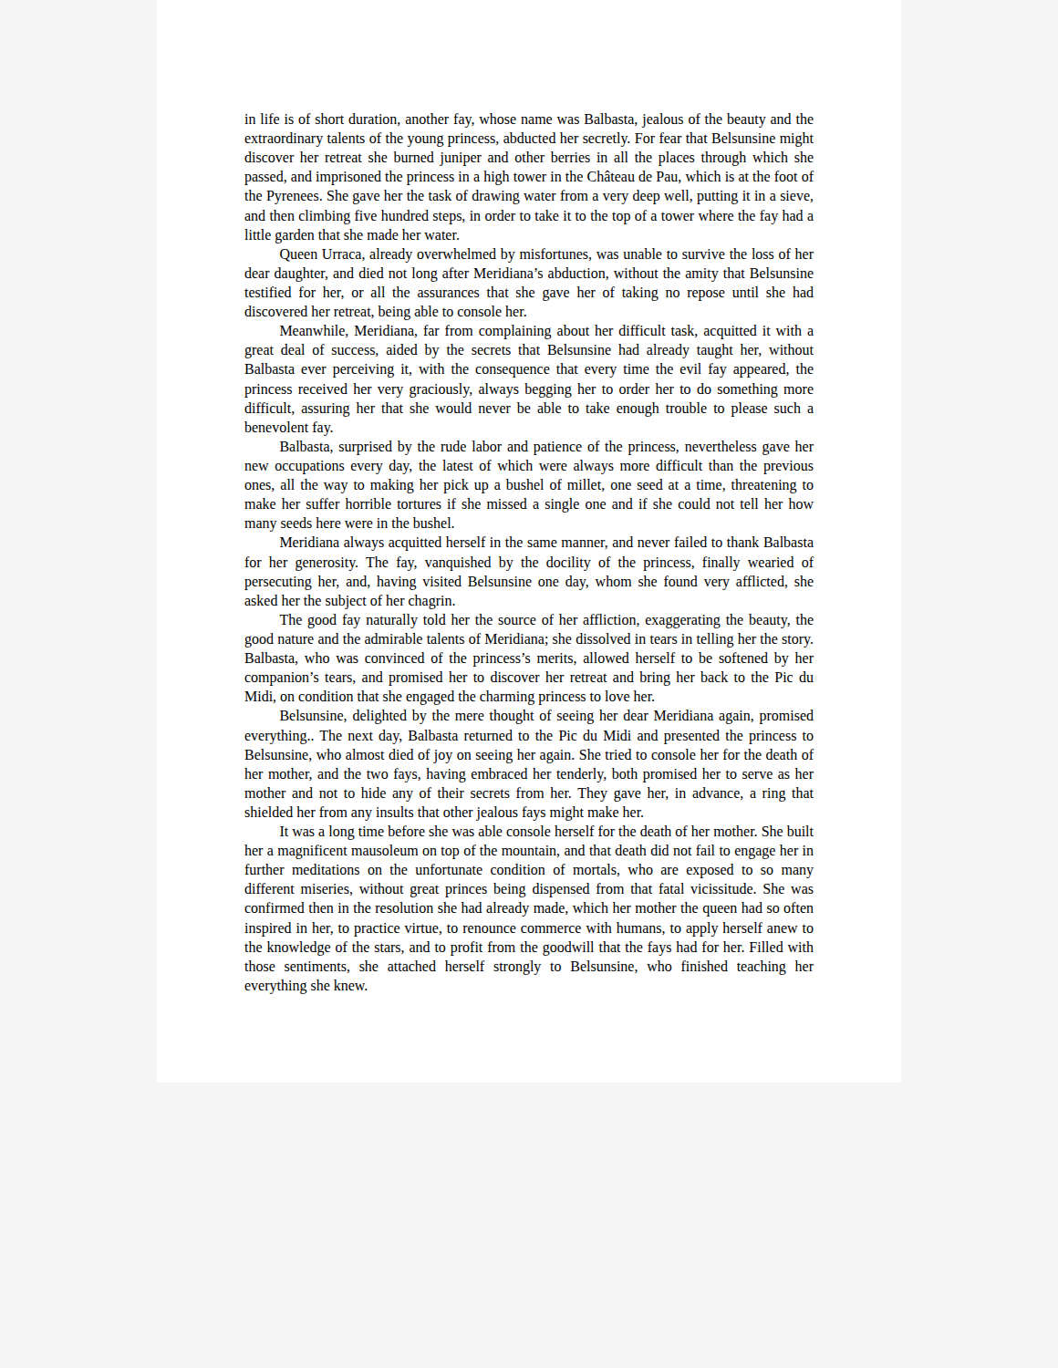in life is of short duration, another fay, whose name was Balbasta, jealous of the beauty and the extraordinary talents of the young princess, abducted her secretly. For fear that Belsunsine might discover her retreat she burned juniper and other berries in all the places through which she passed, and imprisoned the princess in a high tower in the Château de Pau, which is at the foot of the Pyrenees. She gave her the task of drawing water from a very deep well, putting it in a sieve, and then climbing five hundred steps, in order to take it to the top of a tower where the fay had a little garden that she made her water.
Queen Urraca, already overwhelmed by misfortunes, was unable to survive the loss of her dear daughter, and died not long after Meridiana’s abduction, without the amity that Belsunsine testified for her, or all the assurances that she gave her of taking no repose until she had discovered her retreat, being able to console her.
Meanwhile, Meridiana, far from complaining about her difficult task, acquitted it with a great deal of success, aided by the secrets that Belsunsine had already taught her, without Balbasta ever perceiving it, with the consequence that every time the evil fay appeared, the princess received her very graciously, always begging her to order her to do something more difficult, assuring her that she would never be able to take enough trouble to please such a benevolent fay.
Balbasta, surprised by the rude labor and patience of the princess, nevertheless gave her new occupations every day, the latest of which were always more difficult than the previous ones, all the way to making her pick up a bushel of millet, one seed at a time, threatening to make her suffer horrible tortures if she missed a single one and if she could not tell her how many seeds here were in the bushel.
Meridiana always acquitted herself in the same manner, and never failed to thank Balbasta for her generosity. The fay, vanquished by the docility of the princess, finally wearied of persecuting her, and, having visited Belsunsine one day, whom she found very afflicted, she asked her the subject of her chagrin.
The good fay naturally told her the source of her affliction, exaggerating the beauty, the good nature and the admirable talents of Meridiana; she dissolved in tears in telling her the story. Balbasta, who was convinced of the princess’s merits, allowed herself to be softened by her companion’s tears, and promised her to discover her retreat and bring her back to the Pic du Midi, on condition that she engaged the charming princess to love her.
Belsunsine, delighted by the mere thought of seeing her dear Meridiana again, promised everything.. The next day, Balbasta returned to the Pic du Midi and presented the princess to Belsunsine, who almost died of joy on seeing her again. She tried to console her for the death of her mother, and the two fays, having embraced her tenderly, both promised her to serve as her mother and not to hide any of their secrets from her. They gave her, in advance, a ring that shielded her from any insults that other jealous fays might make her.
It was a long time before she was able console herself for the death of her mother. She built her a magnificent mausoleum on top of the mountain, and that death did not fail to engage her in further meditations on the unfortunate condition of mortals, who are exposed to so many different miseries, without great princes being dispensed from that fatal vicissitude. She was confirmed then in the resolution she had already made, which her mother the queen had so often inspired in her, to practice virtue, to renounce commerce with humans, to apply herself anew to the knowledge of the stars, and to profit from the goodwill that the fays had for her. Filled with those sentiments, she attached herself strongly to Belsunsine, who finished teaching her everything she knew.